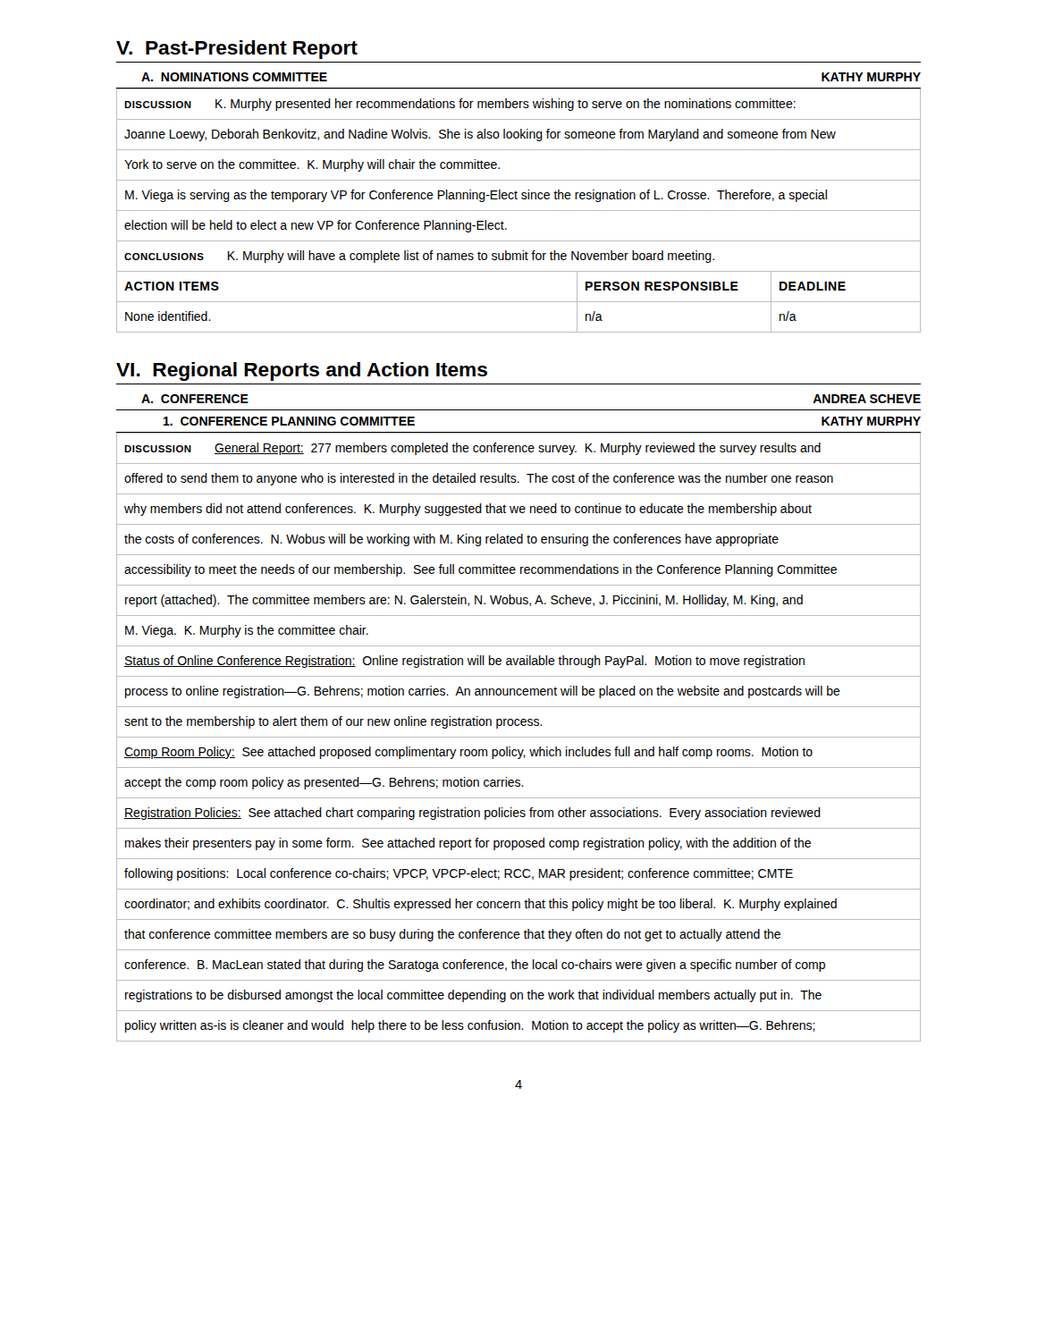V. Past-President Report
A. NOMINATIONS COMMITTEE KATHY MURPHY
| DISCUSSION K. Murphy presented her recommendations for members wishing to serve on the nominations committee: |
| Joanne Loewy, Deborah Benkovitz, and Nadine Wolvis. She is also looking for someone from Maryland and someone from New |
| York to serve on the committee. K. Murphy will chair the committee. |
| M. Viega is serving as the temporary VP for Conference Planning-Elect since the resignation of L. Crosse. Therefore, a special |
| election will be held to elect a new VP for Conference Planning-Elect. |
| CONCLUSIONS K. Murphy will have a complete list of names to submit for the November board meeting. |
| ACTION ITEMS | PERSON RESPONSIBLE | DEADLINE |
| None identified. | n/a | n/a |
VI. Regional Reports and Action Items
A. CONFERENCE ANDREA SCHEVE
1. CONFERENCE PLANNING COMMITTEE KATHY MURPHY
| DISCUSSION General Report: 277 members completed the conference survey. K. Murphy reviewed the survey results and |
| offered to send them to anyone who is interested in the detailed results. The cost of the conference was the number one reason |
| why members did not attend conferences. K. Murphy suggested that we need to continue to educate the membership about |
| the costs of conferences. N. Wobus will be working with M. King related to ensuring the conferences have appropriate |
| accessibility to meet the needs of our membership. See full committee recommendations in the Conference Planning Committee |
| report (attached). The committee members are: N. Galerstein, N. Wobus, A. Scheve, J. Piccinini, M. Holliday, M. King, and |
| M. Viega. K. Murphy is the committee chair. |
| Status of Online Conference Registration: Online registration will be available through PayPal. Motion to move registration |
| process to online registration—G. Behrens; motion carries. An announcement will be placed on the website and postcards will be |
| sent to the membership to alert them of our new online registration process. |
| Comp Room Policy: See attached proposed complimentary room policy, which includes full and half comp rooms. Motion to |
| accept the comp room policy as presented—G. Behrens; motion carries. |
| Registration Policies: See attached chart comparing registration policies from other associations. Every association reviewed |
| makes their presenters pay in some form. See attached report for proposed comp registration policy, with the addition of the |
| following positions: Local conference co-chairs; VPCP, VPCP-elect; RCC, MAR president; conference committee; CMTE |
| coordinator; and exhibits coordinator. C. Shultis expressed her concern that this policy might be too liberal. K. Murphy explained |
| that conference committee members are so busy during the conference that they often do not get to actually attend the |
| conference. B. MacLean stated that during the Saratoga conference, the local co-chairs were given a specific number of comp |
| registrations to be disbursed amongst the local committee depending on the work that individual members actually put in. The |
| policy written as-is is cleaner and would help there to be less confusion. Motion to accept the policy as written—G. Behrens; |
4